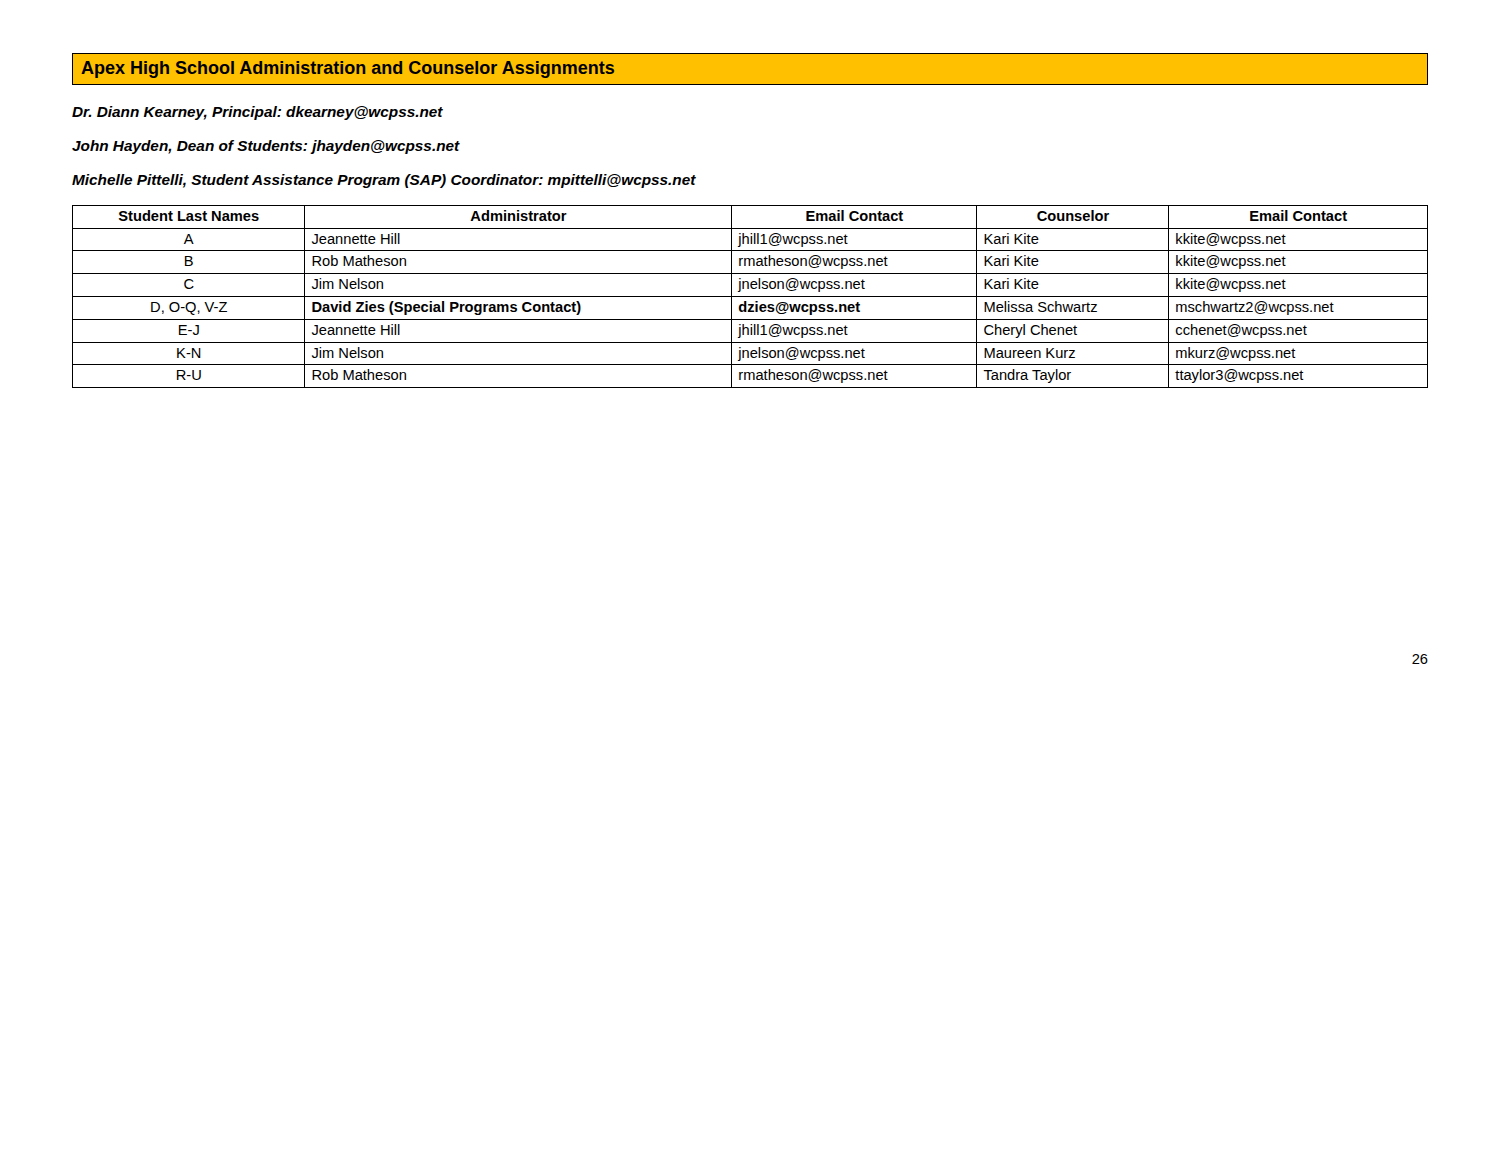Apex High School Administration and Counselor Assignments
Dr. Diann Kearney, Principal: dkearney@wcpss.net
John Hayden, Dean of Students: jhayden@wcpss.net
Michelle Pittelli, Student Assistance Program (SAP) Coordinator: mpittelli@wcpss.net
| Student Last Names | Administrator | Email Contact | Counselor | Email Contact |
| --- | --- | --- | --- | --- |
| A | Jeannette Hill | jhill1@wcpss.net | Kari Kite | kkite@wcpss.net |
| B | Rob Matheson | rmatheson@wcpss.net | Kari Kite | kkite@wcpss.net |
| C | Jim Nelson | jnelson@wcpss.net | Kari Kite | kkite@wcpss.net |
| D, O-Q, V-Z | David Zies (Special Programs Contact) | dzies@wcpss.net | Melissa Schwartz | mschwartz2@wcpss.net |
| E-J | Jeannette Hill | jhill1@wcpss.net | Cheryl Chenet | cchenet@wcpss.net |
| K-N | Jim Nelson | jnelson@wcpss.net | Maureen Kurz | mkurz@wcpss.net |
| R-U | Rob Matheson | rmatheson@wcpss.net | Tandra Taylor | ttaylor3@wcpss.net |
26